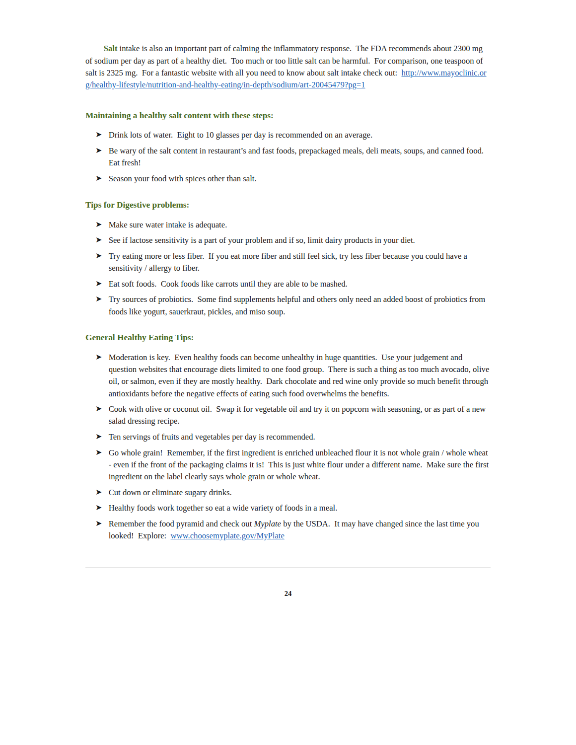Salt intake is also an important part of calming the inflammatory response. The FDA recommends about 2300 mg of sodium per day as part of a healthy diet. Too much or too little salt can be harmful. For comparison, one teaspoon of salt is 2325 mg. For a fantastic website with all you need to know about salt intake check out: http://www.mayoclinic.org/healthy-lifestyle/nutrition-and-healthy-eating/in-depth/sodium/art-20045479?pg=1
Maintaining a healthy salt content with these steps:
Drink lots of water. Eight to 10 glasses per day is recommended on an average.
Be wary of the salt content in restaurant’s and fast foods, prepackaged meals, deli meats, soups, and canned food. Eat fresh!
Season your food with spices other than salt.
Tips for Digestive problems:
Make sure water intake is adequate.
See if lactose sensitivity is a part of your problem and if so, limit dairy products in your diet.
Try eating more or less fiber. If you eat more fiber and still feel sick, try less fiber because you could have a sensitivity / allergy to fiber.
Eat soft foods. Cook foods like carrots until they are able to be mashed.
Try sources of probiotics. Some find supplements helpful and others only need an added boost of probiotics from foods like yogurt, sauerkraut, pickles, and miso soup.
General Healthy Eating Tips:
Moderation is key. Even healthy foods can become unhealthy in huge quantities. Use your judgement and question websites that encourage diets limited to one food group. There is such a thing as too much avocado, olive oil, or salmon, even if they are mostly healthy. Dark chocolate and red wine only provide so much benefit through antioxidants before the negative effects of eating such food overwhelms the benefits.
Cook with olive or coconut oil. Swap it for vegetable oil and try it on popcorn with seasoning, or as part of a new salad dressing recipe.
Ten servings of fruits and vegetables per day is recommended.
Go whole grain! Remember, if the first ingredient is enriched unbleached flour it is not whole grain / whole wheat - even if the front of the packaging claims it is! This is just white flour under a different name. Make sure the first ingredient on the label clearly says whole grain or whole wheat.
Cut down or eliminate sugary drinks.
Healthy foods work together so eat a wide variety of foods in a meal.
Remember the food pyramid and check out Myplate by the USDA. It may have changed since the last time you looked! Explore: www.choosemyplate.gov/MyPlate
24